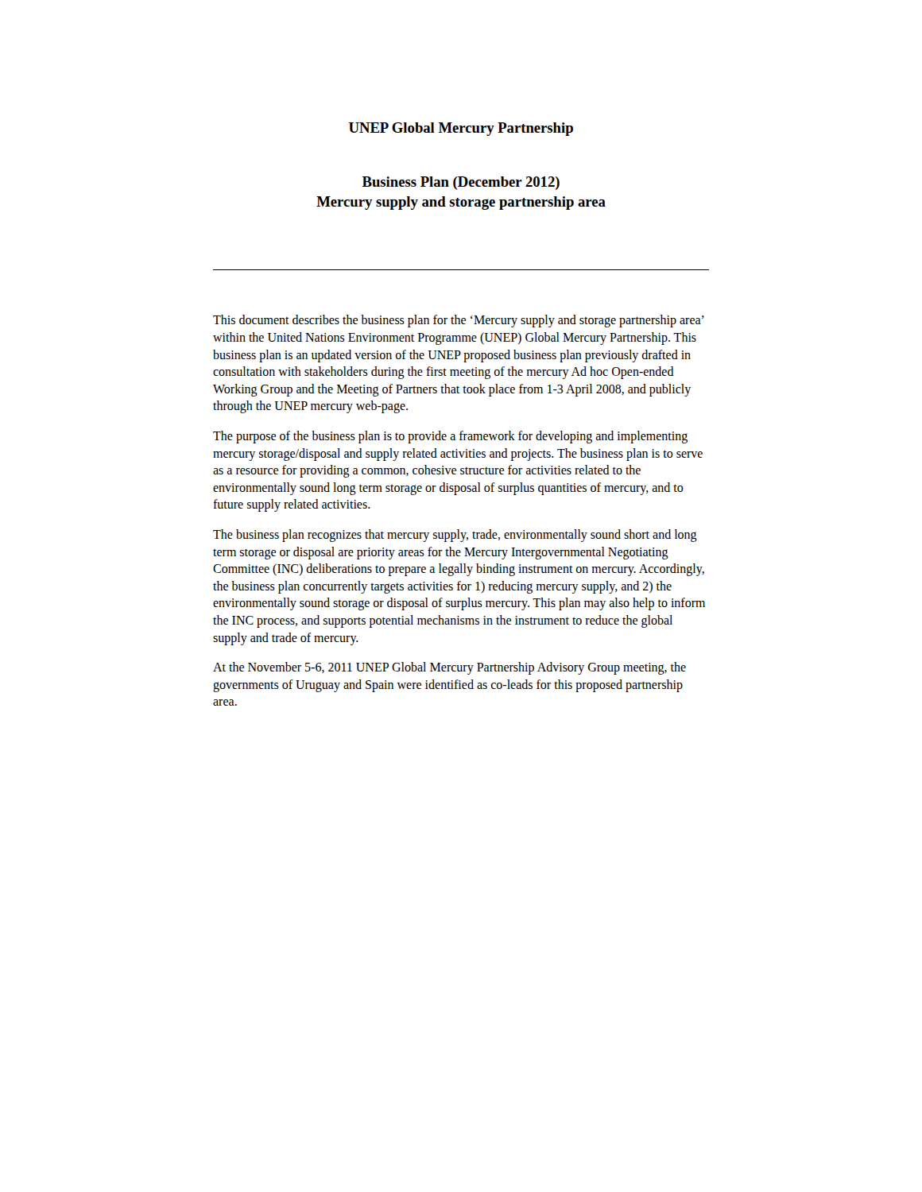UNEP Global Mercury Partnership
Business Plan (December 2012)
Mercury supply and storage partnership area
This document describes the business plan for the ‘Mercury supply and storage partnership area’ within the United Nations Environment Programme (UNEP) Global Mercury Partnership. This business plan is an updated version of the UNEP proposed business plan previously drafted in consultation with stakeholders during the first meeting of the mercury Ad hoc Open-ended Working Group and the Meeting of Partners that took place from 1-3 April 2008, and publicly through the UNEP mercury web-page.
The purpose of the business plan is to provide a framework for developing and implementing mercury storage/disposal and supply related activities and projects. The business plan is to serve as a resource for providing a common, cohesive structure for activities related to the environmentally sound long term storage or disposal of surplus quantities of mercury, and to future supply related activities.
The business plan recognizes that mercury supply, trade, environmentally sound short and long term storage or disposal are priority areas for the Mercury Intergovernmental Negotiating Committee (INC) deliberations to prepare a legally binding instrument on mercury. Accordingly, the business plan concurrently targets activities for 1) reducing mercury supply, and 2) the environmentally sound storage or disposal of surplus mercury. This plan may also help to inform the INC process, and supports potential mechanisms in the instrument to reduce the global supply and trade of mercury.
At the November 5-6, 2011 UNEP Global Mercury Partnership Advisory Group meeting, the governments of Uruguay and Spain were identified as co-leads for this proposed partnership area.